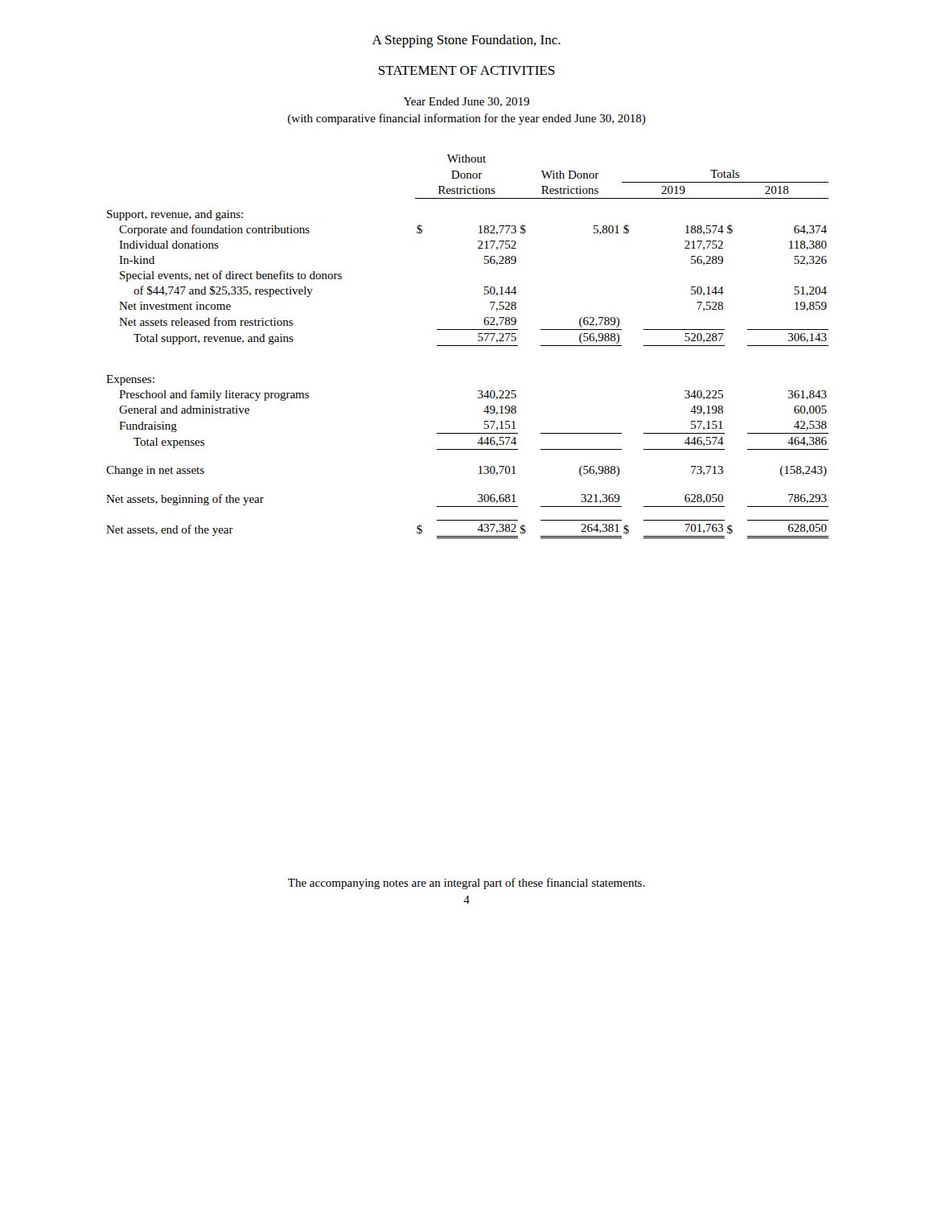A Stepping Stone Foundation, Inc.
STATEMENT OF ACTIVITIES
Year Ended June 30, 2019
(with comparative financial information for the year ended June 30, 2018)
| | Without | | |
| | Donor | With Donor | Totals |
| | Restrictions | Restrictions | 2019 | 2018 |
| Support, revenue, and gains: | |
| Corporate and foundation contributions | $ | 182,773 | $ | 5,801 | $ | 188,574 | $ | 64,374 |
| Individual donations | | 217,752 | | | | 217,752 | | 118,380 |
| In-kind | | 56,289 | | | | 56,289 | | 52,326 |
| Special events, net of direct benefits to donors | |
| of $44,747 and $25,335, respectively | | 50,144 | | | | 50,144 | | 51,204 |
| Net investment income | | 7,528 | | | | 7,528 | | 19,859 |
| Net assets released from restrictions | | 62,789 | | (62,789) | | | | |
| Total support, revenue, and gains | | 577,275 | | (56,988) | | 520,287 | | 306,143 |
| Expenses: | |
| Preschool and family literacy programs | | 340,225 | | | | 340,225 | | 361,843 |
| General and administrative | | 49,198 | | | | 49,198 | | 60,005 |
| Fundraising | | 57,151 | | | | 57,151 | | 42,538 |
| Total expenses | | 446,574 | | | | 446,574 | | 464,386 |
| Change in net assets | | 130,701 | | (56,988) | | 73,713 | | (158,243) |
| Net assets, beginning of the year | | 306,681 | | 321,369 | | 628,050 | | 786,293 |
| Net assets, end of the year | $ | 437,382 | $ | 264,381 | $ | 701,763 | $ | 628,050 |
The accompanying notes are an integral part of these financial statements.
4